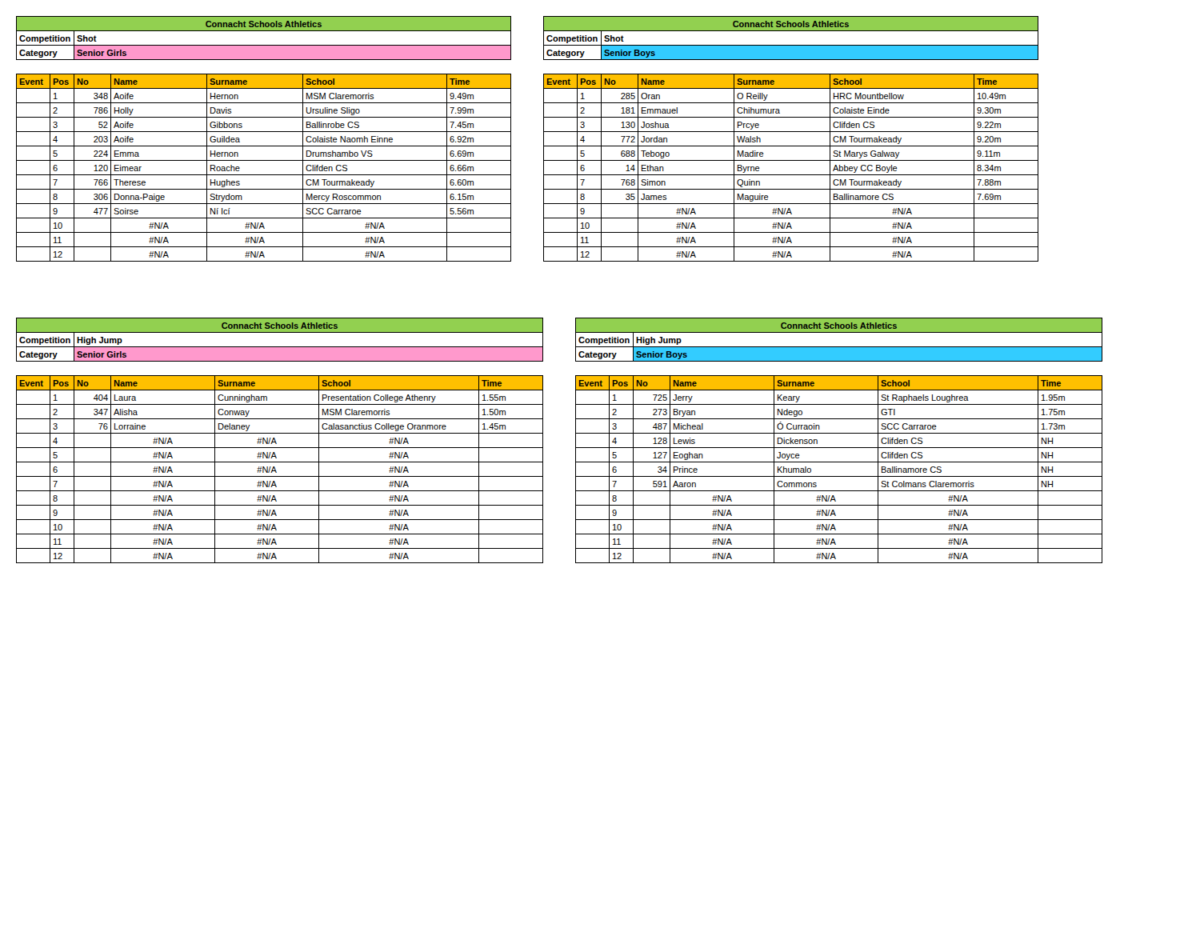| Connacht Schools Athletics |
| Competition | Shot |
| Category | Senior Girls |
| Event | Pos | No | Name | Surname | School | Time |
| | 1 | 348 | Aoife | Hernon | MSM Claremorris | 9.49m |
| | 2 | 786 | Holly | Davis | Ursuline Sligo | 7.99m |
| | 3 | 52 | Aoife | Gibbons | Ballinrobe CS | 7.45m |
| | 4 | 203 | Aoife | Guildea | Colaiste Naomh Einne | 6.92m |
| | 5 | 224 | Emma | Hernon | Drumshambo VS | 6.69m |
| | 6 | 120 | Eimear | Roache | Clifden CS | 6.66m |
| | 7 | 766 | Therese | Hughes | CM Tourmakeady | 6.60m |
| | 8 | 306 | Donna-Paige | Strydom | Mercy Roscommon | 6.15m |
| | 9 | 477 | Soirse | Ní Icí | SCC Carraroe | 5.56m |
| | 10 | | #N/A | #N/A | #N/A | |
| | 11 | | #N/A | #N/A | #N/A | |
| | 12 | | #N/A | #N/A | #N/A | |
| Connacht Schools Athletics |
| Competition | Shot |
| Category | Senior Boys |
| Event | Pos | No | Name | Surname | School | Time |
| | 1 | 285 | Oran | O Reilly | HRC Mountbellow | 10.49m |
| | 2 | 181 | Emmauel | Chihumura | Colaiste Einde | 9.30m |
| | 3 | 130 | Joshua | Prcye | Clifden CS | 9.22m |
| | 4 | 772 | Jordan | Walsh | CM Tourmakeady | 9.20m |
| | 5 | 688 | Tebogo | Madire | St Marys Galway | 9.11m |
| | 6 | 14 | Ethan | Byrne | Abbey CC Boyle | 8.34m |
| | 7 | 768 | Simon | Quinn | CM Tourmakeady | 7.88m |
| | 8 | 35 | James | Maguire | Ballinamore CS | 7.69m |
| | 9 | | #N/A | #N/A | #N/A | |
| | 10 | | #N/A | #N/A | #N/A | |
| | 11 | | #N/A | #N/A | #N/A | |
| | 12 | | #N/A | #N/A | #N/A | |
| Connacht Schools Athletics |
| Competition | High Jump |
| Category | Senior Girls |
| Event | Pos | No | Name | Surname | School | Time |
| | 1 | 404 | Laura | Cunningham | Presentation College Athenry | 1.55m |
| | 2 | 347 | Alisha | Conway | MSM Claremorris | 1.50m |
| | 3 | 76 | Lorraine | Delaney | Calasanctius College Oranmore | 1.45m |
| | 4 | | #N/A | #N/A | #N/A | |
| | 5 | | #N/A | #N/A | #N/A | |
| | 6 | | #N/A | #N/A | #N/A | |
| | 7 | | #N/A | #N/A | #N/A | |
| | 8 | | #N/A | #N/A | #N/A | |
| | 9 | | #N/A | #N/A | #N/A | |
| | 10 | | #N/A | #N/A | #N/A | |
| | 11 | | #N/A | #N/A | #N/A | |
| | 12 | | #N/A | #N/A | #N/A | |
| Connacht Schools Athletics |
| Competition | High Jump |
| Category | Senior Boys |
| Event | Pos | No | Name | Surname | School | Time |
| | 1 | 725 | Jerry | Keary | St Raphaels Loughrea | 1.95m |
| | 2 | 273 | Bryan | Ndego | GTI | 1.75m |
| | 3 | 487 | Micheal | Ó Curraoin | SCC Carraroe | 1.73m |
| | 4 | 128 | Lewis | Dickenson | Clifden CS | NH |
| | 5 | 127 | Eoghan | Joyce | Clifden CS | NH |
| | 6 | 34 | Prince | Khumalo | Ballinamore CS | NH |
| | 7 | 591 | Aaron | Commons | St Colmans Claremorris | NH |
| | 8 | | #N/A | #N/A | #N/A | |
| | 9 | | #N/A | #N/A | #N/A | |
| | 10 | | #N/A | #N/A | #N/A | |
| | 11 | | #N/A | #N/A | #N/A | |
| | 12 | | #N/A | #N/A | #N/A | |